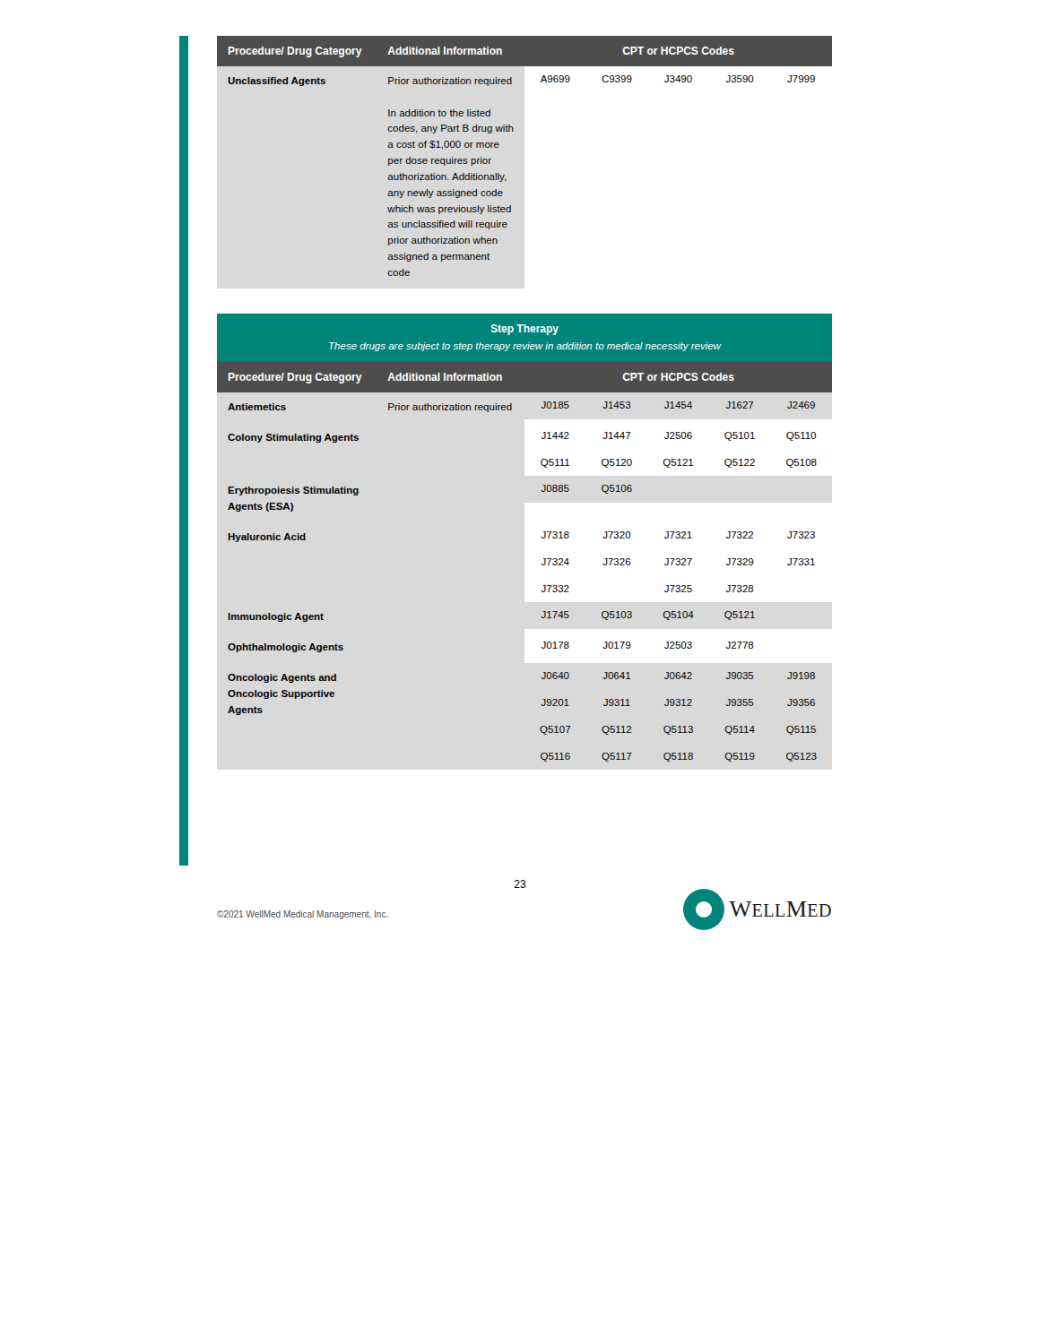| Procedure/ Drug Category | Additional Information | CPT or HCPCS Codes |
| --- | --- | --- |
| Unclassified Agents | Prior authorization required In addition to the listed codes, any Part B drug with a cost of $1,000 or more per dose requires prior authorization. Additionally, any newly assigned code which was previously listed as unclassified will require prior authorization when assigned a permanent code | / A9699 / C9399 / J3490 / J3590 / J7999 / |
| Step Therapy These drugs are subject to step therapy review in addition to medical necessity review |
| Procedure/ Drug Category | Additional Information | CPT or HCPCS Codes |
| Antiemetics | Prior authorization required | / J0185 / J1453 / J1454 / J1627 / J2469 / |
| Colony Stimulating Agents | / J1442 / J1447 / J2506 / Q5101 / Q5110 / / Q5111 / Q5120 / Q5121 / Q5122 / Q5108 / |
| Erythropoiesis Stimulating Agents (ESA) | / J0885 / Q5106 / / / / |
| Hyaluronic Acid | / J7318 / J7320 / J7321 / J7322 / J7323 / / J7324 / J7326 / J7327 / J7329 / J7331 / / J7332 / / J7325 / J7328 / / |
| Immunologic Agent | / J1745 / Q5103 / Q5104 / Q5121 / / |
| Ophthalmologic Agents | / J0178 / J0179 / J2503 / J2778 / / |
| Oncologic Agents and Oncologic Supportive Agents | / J0640 / J0641 / J0642 / J9035 / J9198 / / J9201 / J9311 / J9312 / J9355 / J9356 / / Q5107 / Q5112 / Q5113 / Q5114 / Q5115 / / Q5116 / Q5117 / Q5118 / Q5119 / Q5123 / |
23
©2021 WellMed Medical Management, Inc.
WELLMED